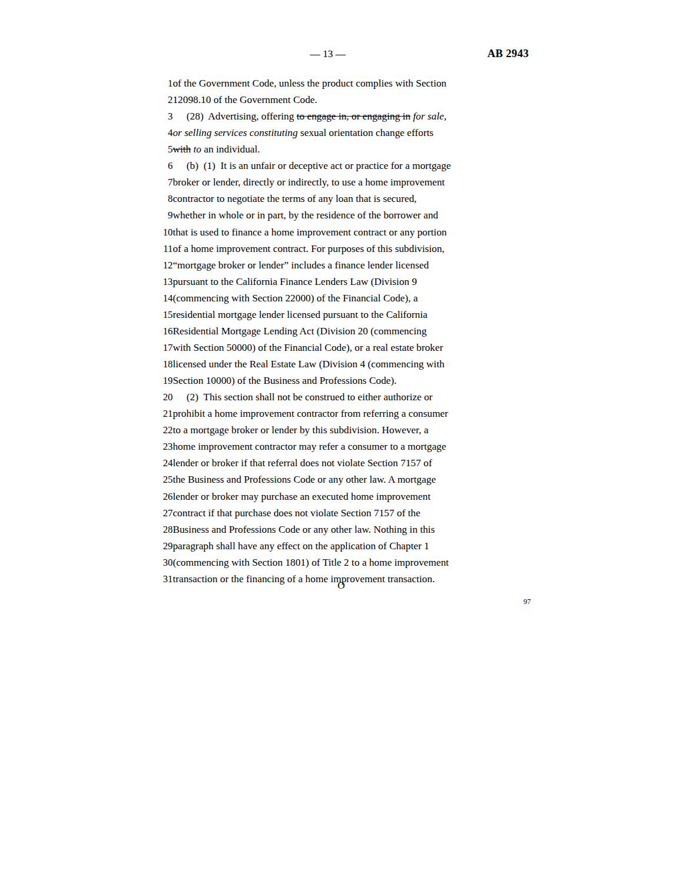— 13 —
AB 2943
| 1 | of the Government Code, unless the product complies with Section |
| 2 | 12098.10 of the Government Code. |
| 3 | (28) Advertising, offering to engage in, or engaging in for sale, |
| 4 | or selling services constituting sexual orientation change efforts |
| 5 | with to an individual. |
| 6 | (b) (1) It is an unfair or deceptive act or practice for a mortgage |
| 7 | broker or lender, directly or indirectly, to use a home improvement |
| 8 | contractor to negotiate the terms of any loan that is secured, |
| 9 | whether in whole or in part, by the residence of the borrower and |
| 10 | that is used to finance a home improvement contract or any portion |
| 11 | of a home improvement contract. For purposes of this subdivision, |
| 12 | “mortgage broker or lender” includes a finance lender licensed |
| 13 | pursuant to the California Finance Lenders Law (Division 9 |
| 14 | (commencing with Section 22000) of the Financial Code), a |
| 15 | residential mortgage lender licensed pursuant to the California |
| 16 | Residential Mortgage Lending Act (Division 20 (commencing |
| 17 | with Section 50000) of the Financial Code), or a real estate broker |
| 18 | licensed under the Real Estate Law (Division 4 (commencing with |
| 19 | Section 10000) of the Business and Professions Code). |
| 20 | (2) This section shall not be construed to either authorize or |
| 21 | prohibit a home improvement contractor from referring a consumer |
| 22 | to a mortgage broker or lender by this subdivision. However, a |
| 23 | home improvement contractor may refer a consumer to a mortgage |
| 24 | lender or broker if that referral does not violate Section 7157 of |
| 25 | the Business and Professions Code or any other law. A mortgage |
| 26 | lender or broker may purchase an executed home improvement |
| 27 | contract if that purchase does not violate Section 7157 of the |
| 28 | Business and Professions Code or any other law. Nothing in this |
| 29 | paragraph shall have any effect on the application of Chapter 1 |
| 30 | (commencing with Section 1801) of Title 2 to a home improvement |
| 31 | transaction or the financing of a home improvement transaction. |
O
97